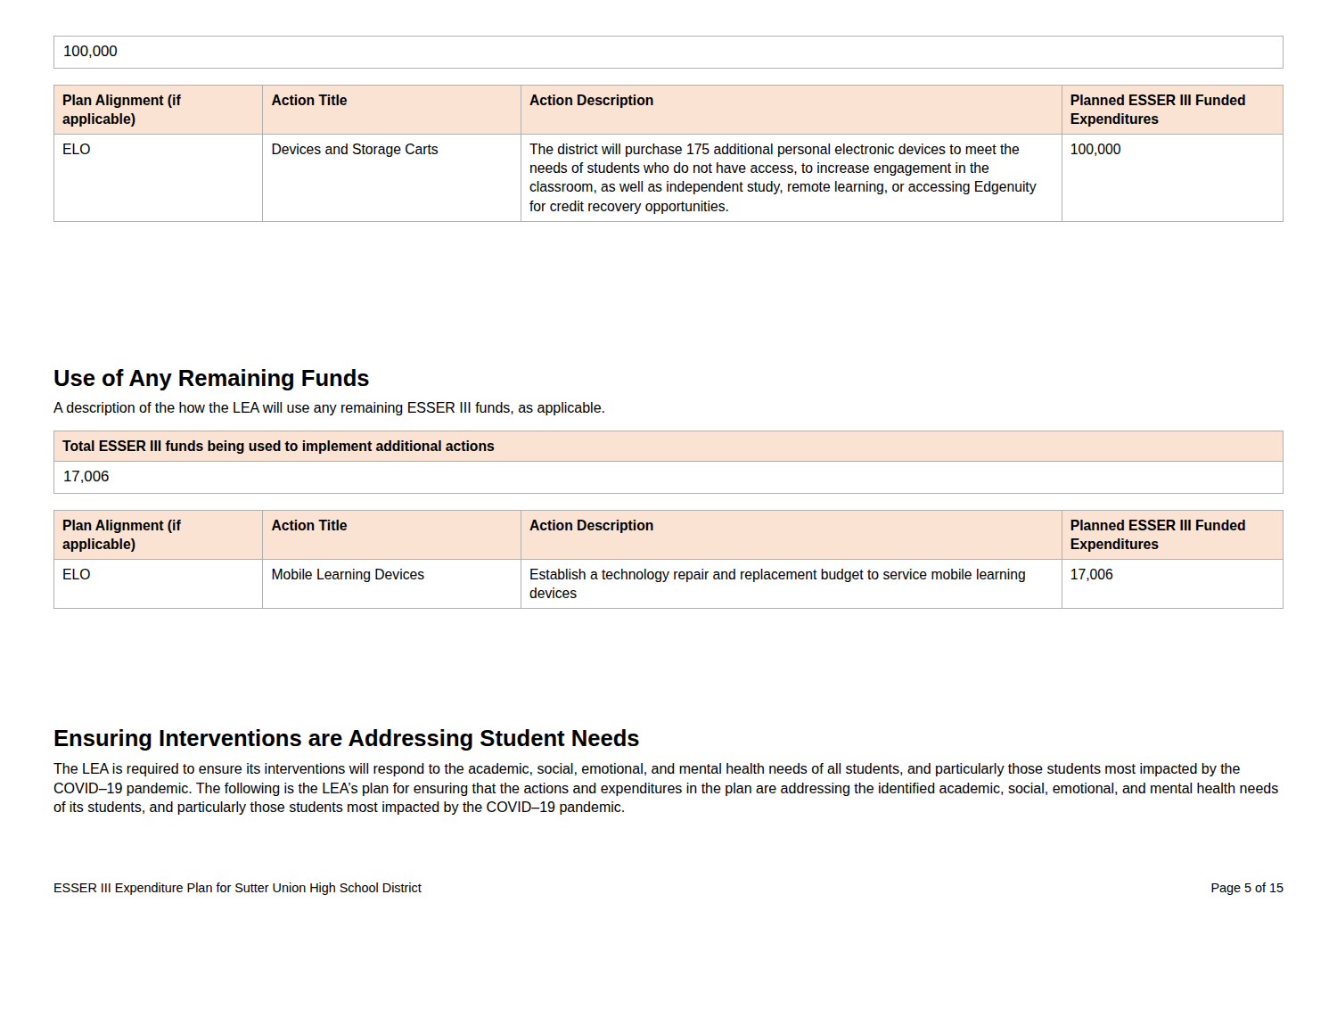100,000
| Plan Alignment (if applicable) | Action Title | Action Description | Planned ESSER III Funded Expenditures |
| --- | --- | --- | --- |
| ELO | Devices and Storage Carts | The district will purchase 175 additional personal electronic devices to meet the needs of students who do not have access, to increase engagement in the classroom, as well as independent study, remote learning, or accessing Edgenuity for credit recovery opportunities. | 100,000 |
Use of Any Remaining Funds
A description of the how the LEA will use any remaining ESSER III funds, as applicable.
Total ESSER III funds being used to implement additional actions
17,006
| Plan Alignment (if applicable) | Action Title | Action Description | Planned ESSER III Funded Expenditures |
| --- | --- | --- | --- |
| ELO | Mobile Learning Devices | Establish a technology repair and replacement budget to service mobile learning devices | 17,006 |
Ensuring Interventions are Addressing Student Needs
The LEA is required to ensure its interventions will respond to the academic, social, emotional, and mental health needs of all students, and particularly those students most impacted by the COVID–19 pandemic. The following is the LEA’s plan for ensuring that the actions and expenditures in the plan are addressing the identified academic, social, emotional, and mental health needs of its students, and particularly those students most impacted by the COVID–19 pandemic.
ESSER III Expenditure Plan for Sutter Union High School District Page 5 of 15